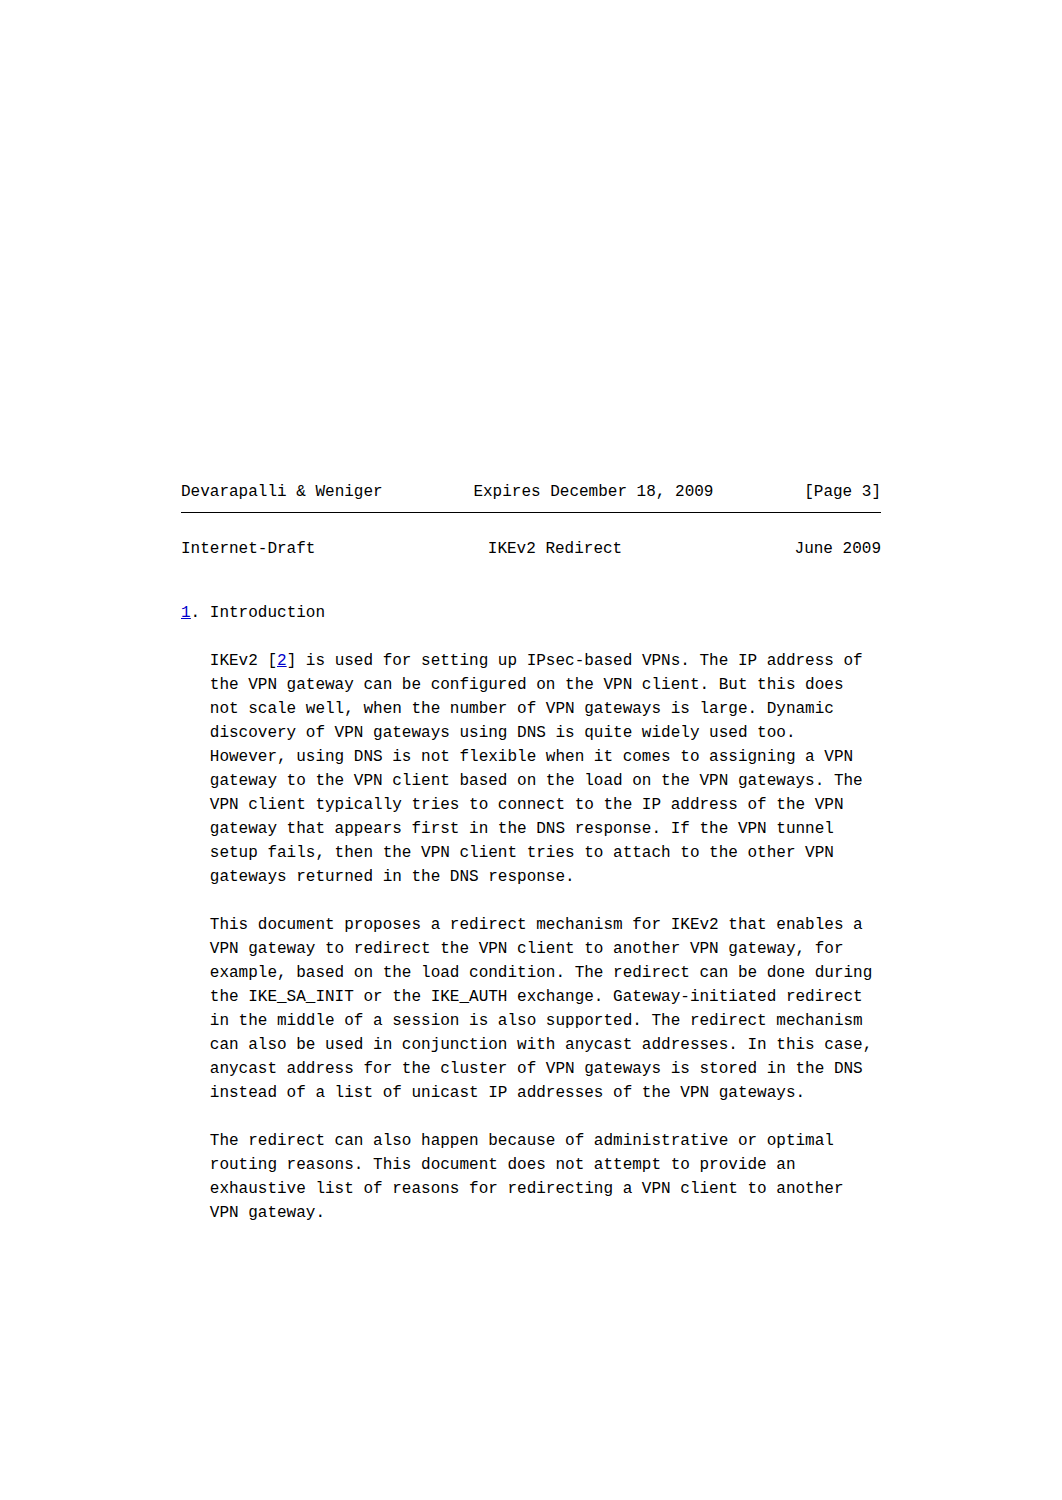Devarapalli & Weniger Expires December 18, 2009 [Page 3]
Internet-Draft IKEv2 Redirect June 2009
1. Introduction
IKEv2 [2] is used for setting up IPsec-based VPNs. The IP address of the VPN gateway can be configured on the VPN client. But this does not scale well, when the number of VPN gateways is large. Dynamic discovery of VPN gateways using DNS is quite widely used too. However, using DNS is not flexible when it comes to assigning a VPN gateway to the VPN client based on the load on the VPN gateways. The VPN client typically tries to connect to the IP address of the VPN gateway that appears first in the DNS response. If the VPN tunnel setup fails, then the VPN client tries to attach to the other VPN gateways returned in the DNS response.
This document proposes a redirect mechanism for IKEv2 that enables a VPN gateway to redirect the VPN client to another VPN gateway, for example, based on the load condition. The redirect can be done during the IKE_SA_INIT or the IKE_AUTH exchange. Gateway-initiated redirect in the middle of a session is also supported. The redirect mechanism can also be used in conjunction with anycast addresses. In this case, anycast address for the cluster of VPN gateways is stored in the DNS instead of a list of unicast IP addresses of the VPN gateways.
The redirect can also happen because of administrative or optimal routing reasons. This document does not attempt to provide an exhaustive list of reasons for redirecting a VPN client to another VPN gateway.